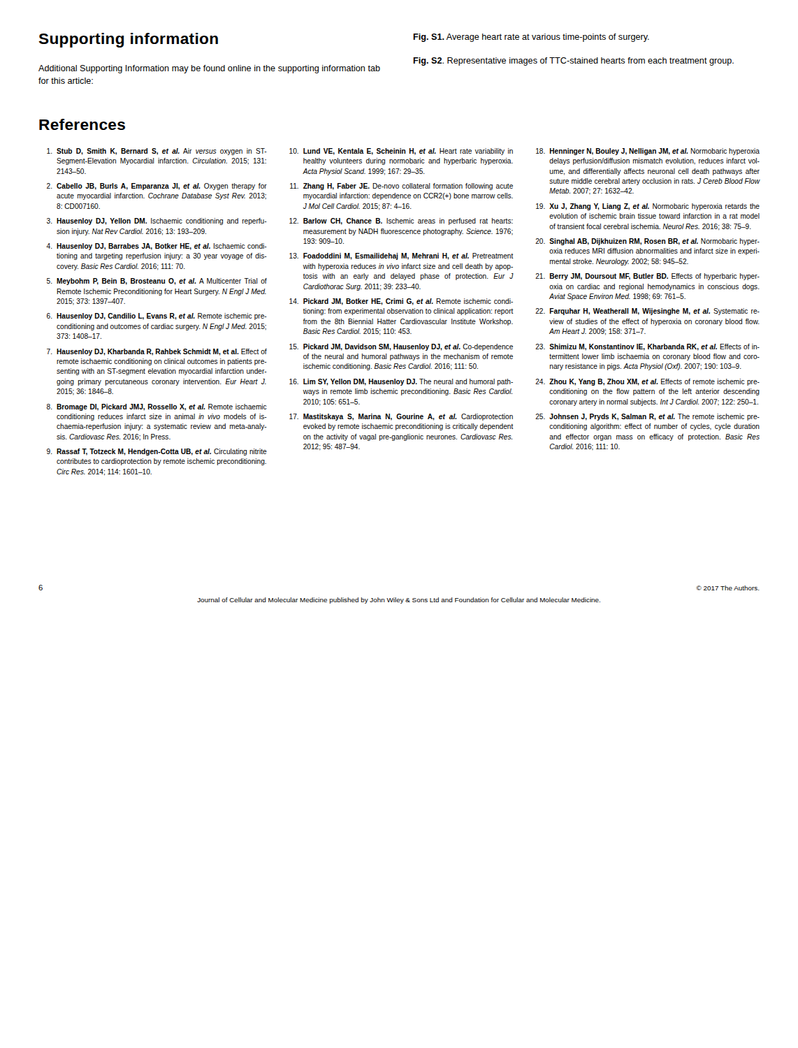Supporting information
Additional Supporting Information may be found online in the supporting information tab for this article:
Fig. S1. Average heart rate at various time-points of surgery.
Fig. S2. Representative images of TTC-stained hearts from each treatment group.
References
1.
Stub D, Smith K, Bernard S, et al. Air versus oxygen in ST-Segment-Elevation Myocardial infarction. Circulation. 2015; 131: 2143–50.
2.
Cabello JB, Burls A, Emparanza JI, et al. Oxygen therapy for acute myocardial infarction. Cochrane Database Syst Rev. 2013; 8: CD007160.
3.
Hausenloy DJ, Yellon DM. Ischaemic conditioning and reperfusion injury. Nat Rev Cardiol. 2016; 13: 193–209.
4.
Hausenloy DJ, Barrabes JA, Botker HE, et al. Ischaemic conditioning and targeting reperfusion injury: a 30 year voyage of discovery. Basic Res Cardiol. 2016; 111: 70.
5.
Meybohm P, Bein B, Brosteanu O, et al. A Multicenter Trial of Remote Ischemic Preconditioning for Heart Surgery. N Engl J Med. 2015; 373: 1397–407.
6.
Hausenloy DJ, Candilio L, Evans R, et al. Remote ischemic preconditioning and outcomes of cardiac surgery. N Engl J Med. 2015; 373: 1408–17.
7.
Hausenloy DJ, Kharbanda R, Rahbek Schmidt M, et al. Effect of remote ischaemic conditioning on clinical outcomes in patients presenting with an ST-segment elevation myocardial infarction undergoing primary percutaneous coronary intervention. Eur Heart J. 2015; 36: 1846–8.
8.
Bromage DI, Pickard JMJ, Rossello X, et al. Remote ischaemic conditioning reduces infarct size in animal in vivo models of ischaemia-reperfusion injury: a systematic review and meta-analysis. Cardiovasc Res. 2016; In Press.
9.
Rassaf T, Totzeck M, Hendgen-Cotta UB, et al. Circulating nitrite contributes to cardioprotection by remote ischemic preconditioning. Circ Res. 2014; 114: 1601–10.
10.
Lund VE, Kentala E, Scheinin H, et al. Heart rate variability in healthy volunteers during normobaric and hyperbaric hyperoxia. Acta Physiol Scand. 1999; 167: 29–35.
11.
Zhang H, Faber JE. De-novo collateral formation following acute myocardial infarction: dependence on CCR2(+) bone marrow cells. J Mol Cell Cardiol. 2015; 87: 4–16.
12.
Barlow CH, Chance B. Ischemic areas in perfused rat hearts: measurement by NADH fluorescence photography. Science. 1976; 193: 909–10.
13.
Foadoddini M, Esmailidehaj M, Mehrani H, et al. Pretreatment with hyperoxia reduces in vivo infarct size and cell death by apoptosis with an early and delayed phase of protection. Eur J Cardiothorac Surg. 2011; 39: 233–40.
14.
Pickard JM, Botker HE, Crimi G, et al. Remote ischemic conditioning: from experimental observation to clinical application: report from the 8th Biennial Hatter Cardiovascular Institute Workshop. Basic Res Cardiol. 2015; 110: 453.
15.
Pickard JM, Davidson SM, Hausenloy DJ, et al. Co-dependence of the neural and humoral pathways in the mechanism of remote ischemic conditioning. Basic Res Cardiol. 2016; 111: 50.
16.
Lim SY, Yellon DM, Hausenloy DJ. The neural and humoral pathways in remote limb ischemic preconditioning. Basic Res Cardiol. 2010; 105: 651–5.
17.
Mastitskaya S, Marina N, Gourine A, et al. Cardioprotection evoked by remote ischaemic preconditioning is critically dependent on the activity of vagal pre-ganglionic neurones. Cardiovasc Res. 2012; 95: 487–94.
18.
Henninger N, Bouley J, Nelligan JM, et al. Normobaric hyperoxia delays perfusion/diffusion mismatch evolution, reduces infarct volume, and differentially affects neuronal cell death pathways after suture middle cerebral artery occlusion in rats. J Cereb Blood Flow Metab. 2007; 27: 1632–42.
19.
Xu J, Zhang Y, Liang Z, et al. Normobaric hyperoxia retards the evolution of ischemic brain tissue toward infarction in a rat model of transient focal cerebral ischemia. Neurol Res. 2016; 38: 75–9.
20.
Singhal AB, Dijkhuizen RM, Rosen BR, et al. Normobaric hyperoxia reduces MRI diffusion abnormalities and infarct size in experimental stroke. Neurology. 2002; 58: 945–52.
21.
Berry JM, Doursout MF, Butler BD. Effects of hyperbaric hyperoxia on cardiac and regional hemodynamics in conscious dogs. Aviat Space Environ Med. 1998; 69: 761–5.
22.
Farquhar H, Weatherall M, Wijesinghe M, et al. Systematic review of studies of the effect of hyperoxia on coronary blood flow. Am Heart J. 2009; 158: 371–7.
23.
Shimizu M, Konstantinov IE, Kharbanda RK, et al. Effects of intermittent lower limb ischaemia on coronary blood flow and coronary resistance in pigs. Acta Physiol (Oxf). 2007; 190: 103–9.
24.
Zhou K, Yang B, Zhou XM, et al. Effects of remote ischemic preconditioning on the flow pattern of the left anterior descending coronary artery in normal subjects. Int J Cardiol. 2007; 122: 250–1.
25.
Johnsen J, Pryds K, Salman R, et al. The remote ischemic preconditioning algorithm: effect of number of cycles, cycle duration and effector organ mass on efficacy of protection. Basic Res Cardiol. 2016; 111: 10.
6
© 2017 The Authors.
Journal of Cellular and Molecular Medicine published by John Wiley & Sons Ltd and Foundation for Cellular and Molecular Medicine.